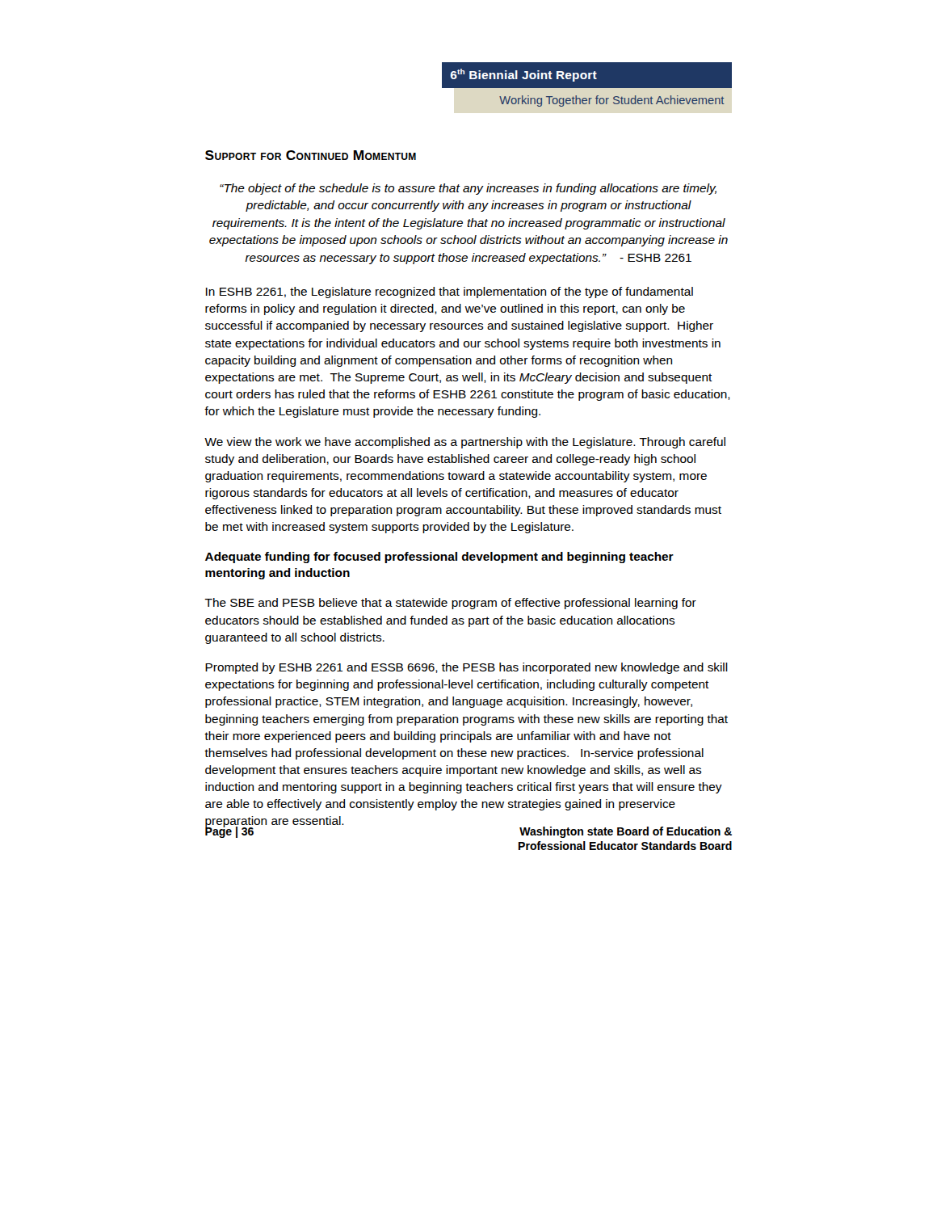6th Biennial Joint Report
Working Together for Student Achievement
Support for Continued Momentum
“The object of the schedule is to assure that any increases in funding allocations are timely, predictable, and occur concurrently with any increases in program or instructional requirements. It is the intent of the Legislature that no increased programmatic or instructional expectations be imposed upon schools or school districts without an accompanying increase in resources as necessary to support those increased expectations.” - ESHB 2261
In ESHB 2261, the Legislature recognized that implementation of the type of fundamental reforms in policy and regulation it directed, and we’ve outlined in this report, can only be successful if accompanied by necessary resources and sustained legislative support. Higher state expectations for individual educators and our school systems require both investments in capacity building and alignment of compensation and other forms of recognition when expectations are met. The Supreme Court, as well, in its McCleary decision and subsequent court orders has ruled that the reforms of ESHB 2261 constitute the program of basic education, for which the Legislature must provide the necessary funding.
We view the work we have accomplished as a partnership with the Legislature. Through careful study and deliberation, our Boards have established career and college-ready high school graduation requirements, recommendations toward a statewide accountability system, more rigorous standards for educators at all levels of certification, and measures of educator effectiveness linked to preparation program accountability. But these improved standards must be met with increased system supports provided by the Legislature.
Adequate funding for focused professional development and beginning teacher mentoring and induction
The SBE and PESB believe that a statewide program of effective professional learning for educators should be established and funded as part of the basic education allocations guaranteed to all school districts.
Prompted by ESHB 2261 and ESSB 6696, the PESB has incorporated new knowledge and skill expectations for beginning and professional-level certification, including culturally competent professional practice, STEM integration, and language acquisition. Increasingly, however, beginning teachers emerging from preparation programs with these new skills are reporting that their more experienced peers and building principals are unfamiliar with and have not themselves had professional development on these new practices. In-service professional development that ensures teachers acquire important new knowledge and skills, as well as induction and mentoring support in a beginning teachers critical first years that will ensure they are able to effectively and consistently employ the new strategies gained in preservice preparation are essential.
Page | 36
Washington state Board of Education &
Professional Educator Standards Board